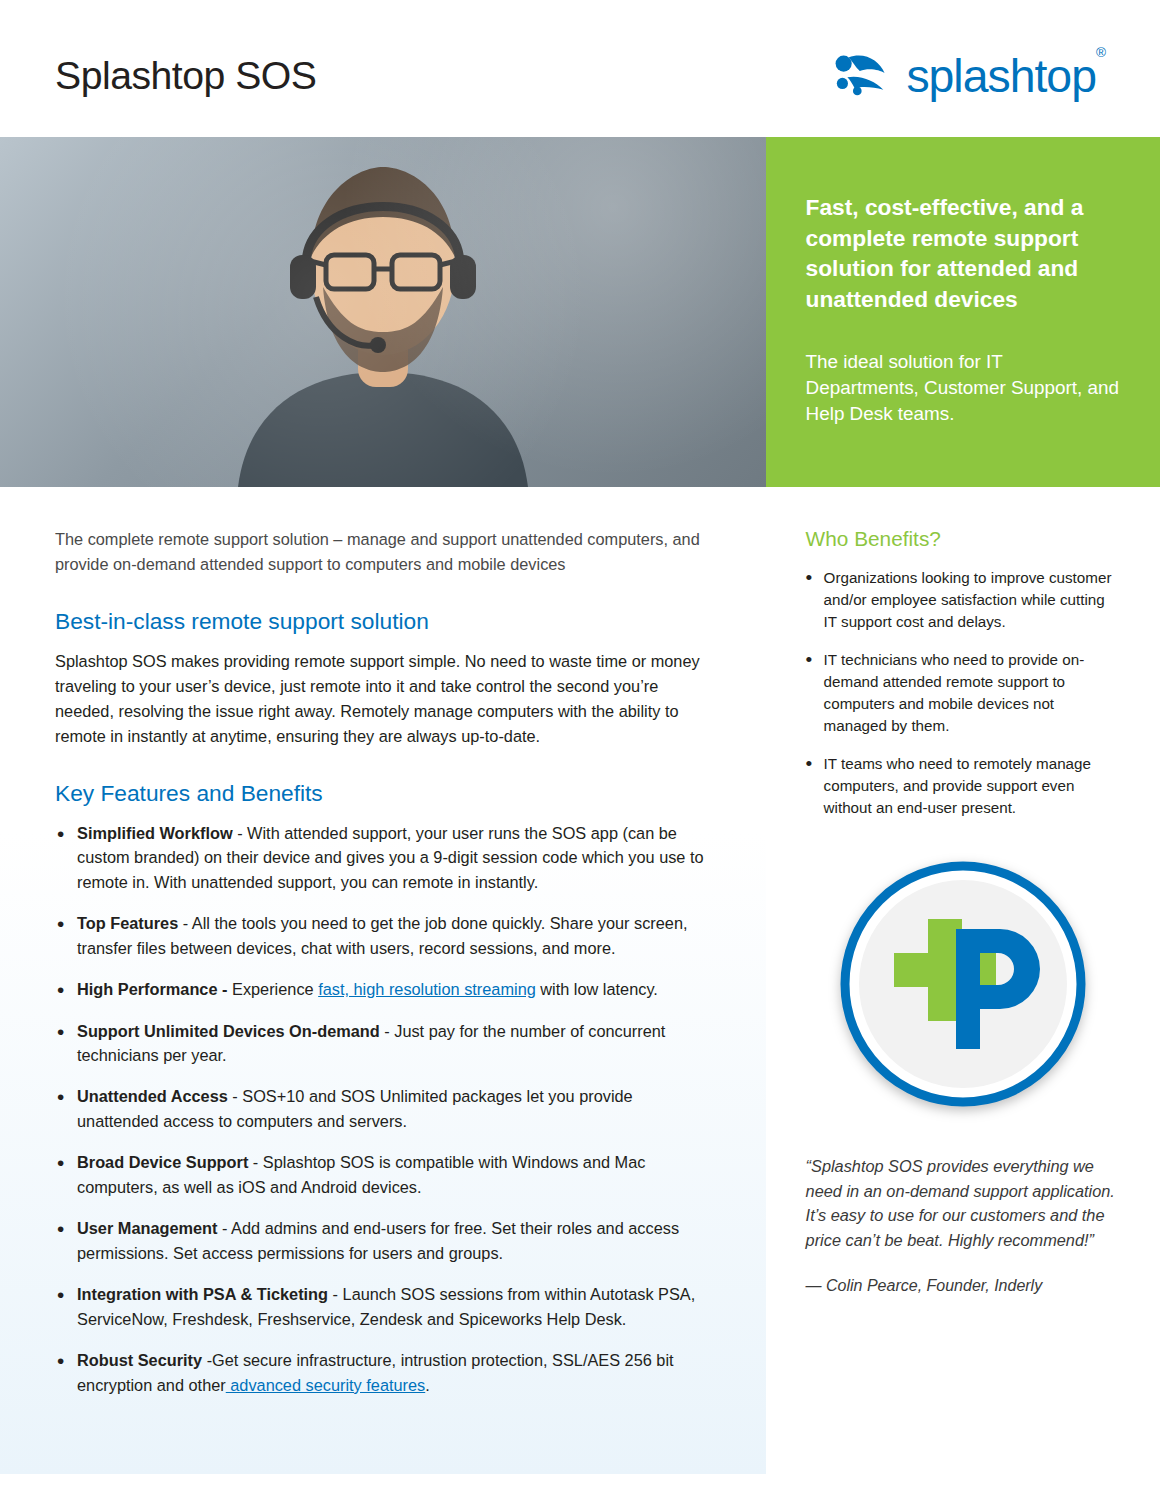Splashtop SOS
splashtop®
Fast, cost-effective, and a complete remote support solution for attended and unattended devices
The ideal solution for IT Departments, Customer Support, and Help Desk teams.
The complete remote support solution – manage and support unattended computers, and provide on-demand attended support to computers and mobile devices
Best-in-class remote support solution
Splashtop SOS makes providing remote support simple. No need to waste time or money traveling to your user’s device, just remote into it and take control the second you’re needed, resolving the issue right away. Remotely manage computers with the ability to remote in instantly at anytime, ensuring they are always up-to-date.
Key Features and Benefits
Simplified Workflow - With attended support, your user runs the SOS app (can be custom branded) on their device and gives you a 9-digit session code which you use to remote in. With unattended support, you can remote in instantly.
Top Features - All the tools you need to get the job done quickly. Share your screen, transfer files between devices, chat with users, record sessions, and more.
High Performance - Experience fast, high resolution streaming with low latency.
Support Unlimited Devices On-demand - Just pay for the number of concurrent technicians per year.
Unattended Access - SOS+10 and SOS Unlimited packages let you provide unattended access to computers and servers.
Broad Device Support - Splashtop SOS is compatible with Windows and Mac computers, as well as iOS and Android devices.
User Management - Add admins and end-users for free. Set their roles and access permissions. Set access permissions for users and groups.
Integration with PSA & Ticketing - Launch SOS sessions from within Autotask PSA, ServiceNow, Freshdesk, Freshservice, Zendesk and Spiceworks Help Desk.
Robust Security -Get secure infrastructure, intrustion protection, SSL/AES 256 bit encryption and other advanced security features.
Who Benefits?
Organizations looking to improve customer and/or employee satisfaction while cutting IT support cost and delays.
IT technicians who need to provide on-demand attended remote support to computers and mobile devices not managed by them.
IT teams who need to remotely manage computers, and provide support even without an end-user present.
“Splashtop SOS provides everything we need in an on-demand support application. It’s easy to use for our customers and the price can’t be beat. Highly recommend!”
— Colin Pearce, Founder, Inderly